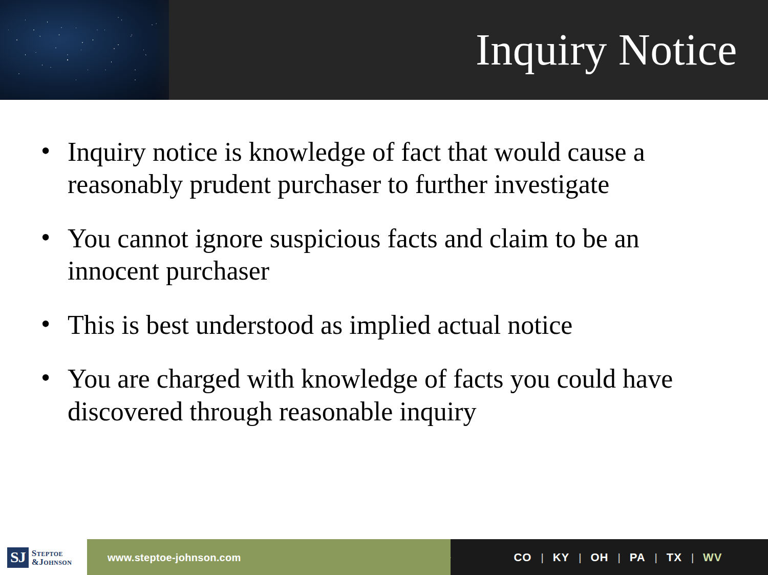Inquiry Notice
Inquiry notice is knowledge of fact that would cause a reasonably prudent purchaser to further investigate
You cannot ignore suspicious facts and claim to be an innocent purchaser
This is best understood as implied actual notice
You are charged with knowledge of facts you could have discovered through reasonable inquiry
SJ Steptoe &Johnson
www.steptoe-johnson.com
CO| KY| OH| PA| TX| WV